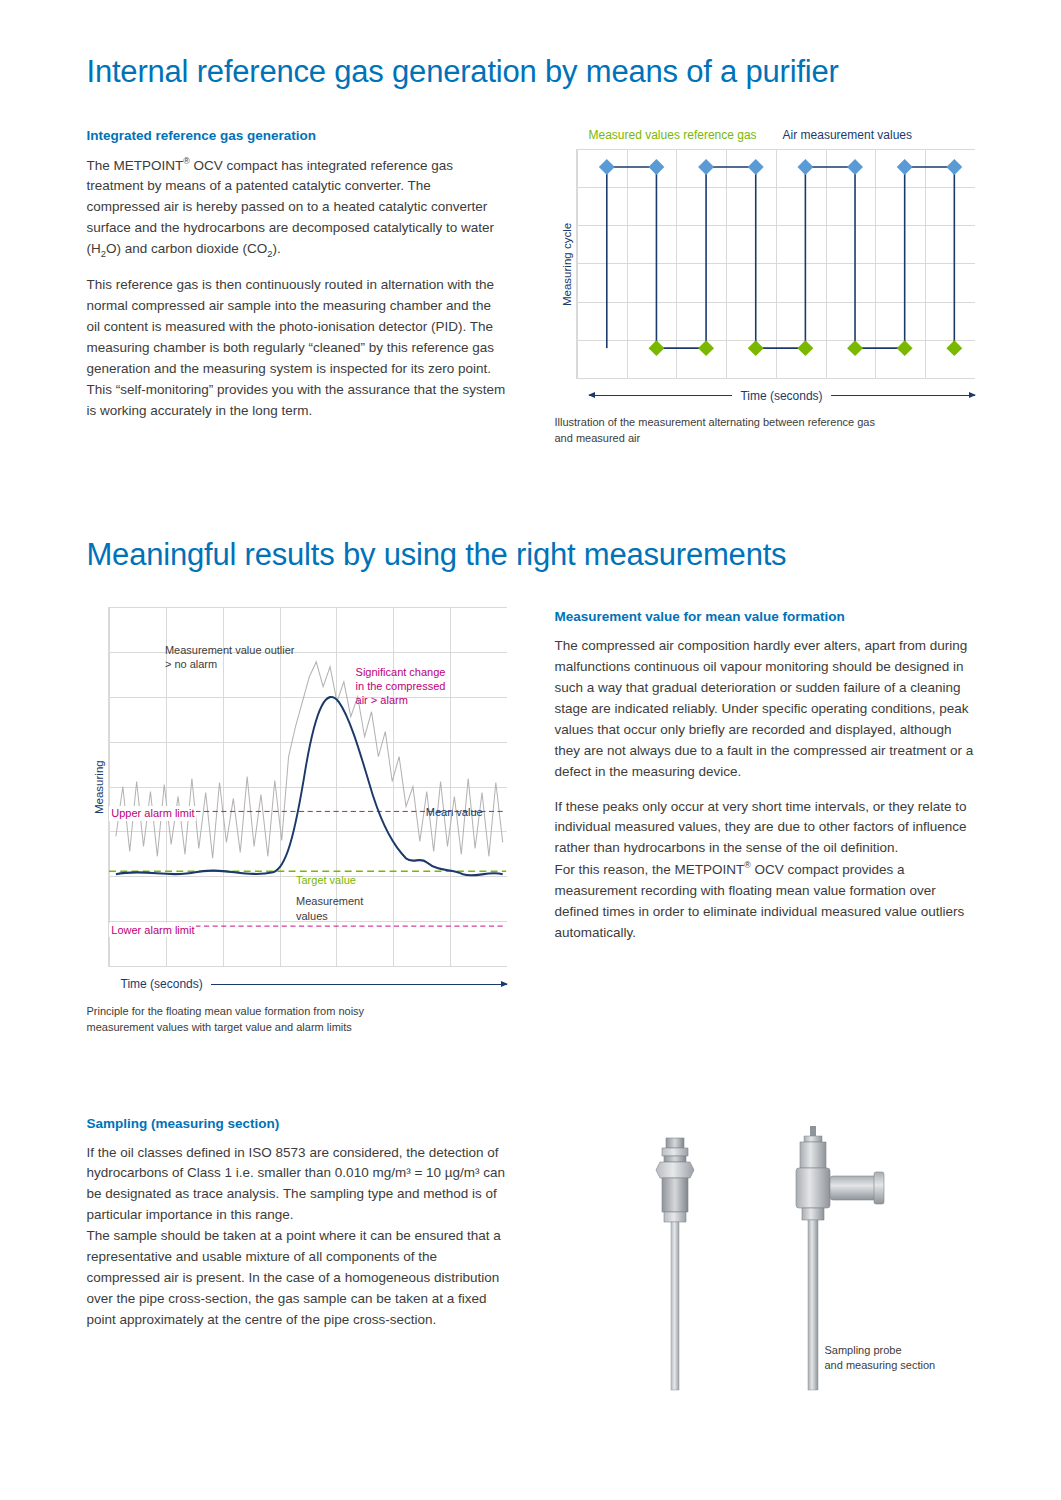Internal reference gas generation by means of a purifier
Integrated reference gas generation
The METPOINT® OCV compact has integrated reference gas treatment by means of a patented catalytic converter. The compressed air is hereby passed on to a heated catalytic converter surface and the hydrocarbons are decomposed catalytically to water (H2O) and carbon dioxide (CO2).
This reference gas is then continuously routed in alternation with the normal compressed air sample into the measuring chamber and the oil content is measured with the photo-ionisation detector (PID). The measuring chamber is both regularly “cleaned” by this reference gas generation and the measuring system is inspected for its zero point. This “self-monitoring” provides you with the assurance that the system is working accurately in the long term.
Measured values reference gas Air measurement values
Measuring cycle
Time (seconds)
Illustration of the measurement alternating between reference gas
and measured air
Meaningful results by using the right measurements
Measuring
Measurement value outlier
> no alarm
Significant change in the compressed air > alarm
Upper alarm limit
Lower alarm limit
Mean value
Target value
Measurement values
Time (seconds)
Principle for the floating mean value formation from noisy
measurement values with target value and alarm limits
Measurement value for mean value formation
The compressed air composition hardly ever alters, apart from during malfunctions continuous oil vapour monitoring should be designed in such a way that gradual deterioration or sudden failure of a cleaning stage are indicated reliably. Under specific operating conditions, peak values that occur only briefly are recorded and displayed, although they are not always due to a fault in the compressed air treatment or a defect in the measuring device.
If these peaks only occur at very short time intervals, or they relate to individual measured values, they are due to other factors of influence rather than hydrocarbons in the sense of the oil definition.
For this reason, the METPOINT® OCV compact provides a measurement recording with floating mean value formation over defined times in order to eliminate individual measured value outliers automatically.
Sampling (measuring section)
If the oil classes defined in ISO 8573 are considered, the detection of hydrocarbons of Class 1 i.e. smaller than 0.010 mg/m³ = 10 µg/m³ can be designated as trace analysis. The sampling type and method is of particular importance in this range.
The sample should be taken at a point where it can be ensured that a representative and usable mixture of all components of the compressed air is present. In the case of a homogeneous distribution over the pipe cross-section, the gas sample can be taken at a fixed point approximately at the centre of the pipe cross-section.
Sampling probe
and measuring section